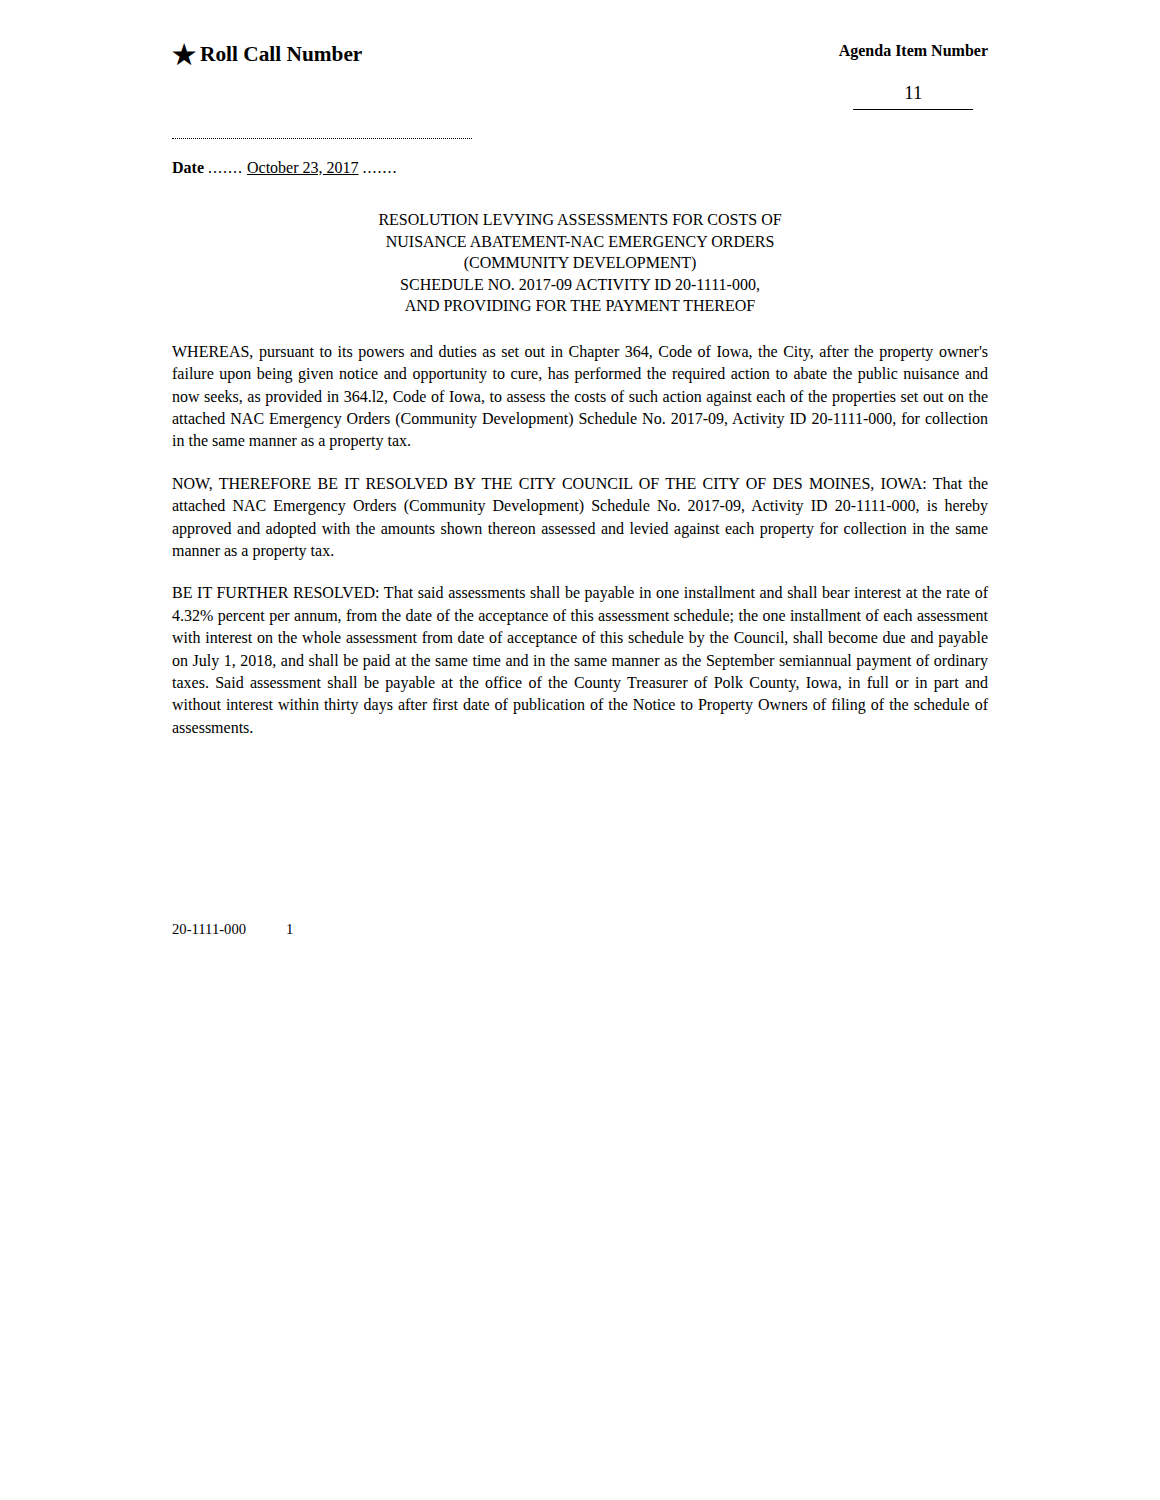★Roll Call Number
Agenda Item Number
11
Date ....... October 23, 2017 .......
RESOLUTION LEVYING ASSESSMENTS FOR COSTS OF
NUISANCE ABATEMENT-NAC EMERGENCY ORDERS
(COMMUNITY DEVELOPMENT)
SCHEDULE NO. 2017-09 ACTIVITY ID 20-1111-000,
AND PROVIDING FOR THE PAYMENT THEREOF
WHEREAS, pursuant to its powers and duties as set out in Chapter 364, Code of Iowa, the City, after the property owner's failure upon being given notice and opportunity to cure, has performed the required action to abate the public nuisance and now seeks, as provided in 364.l2, Code of Iowa, to assess the costs of such action against each of the properties set out on the attached NAC Emergency Orders (Community Development) Schedule No. 2017-09, Activity ID 20-1111-000, for collection in the same manner as a property tax.
NOW, THEREFORE BE IT RESOLVED BY THE CITY COUNCIL OF THE CITY OF DES MOINES, IOWA: That the attached NAC Emergency Orders (Community Development) Schedule No. 2017-09, Activity ID 20-1111-000, is hereby approved and adopted with the amounts shown thereon assessed and levied against each property for collection in the same manner as a property tax.
BE IT FURTHER RESOLVED: That said assessments shall be payable in one installment and shall bear interest at the rate of 4.32% percent per annum, from the date of the acceptance of this assessment schedule; the one installment of each assessment with interest on the whole assessment from date of acceptance of this schedule by the Council, shall become due and payable on July 1, 2018, and shall be paid at the same time and in the same manner as the September semiannual payment of ordinary taxes. Said assessment shall be payable at the office of the County Treasurer of Polk County, Iowa, in full or in part and without interest within thirty days after first date of publication of the Notice to Property Owners of filing of the schedule of assessments.
20-1111-000 1